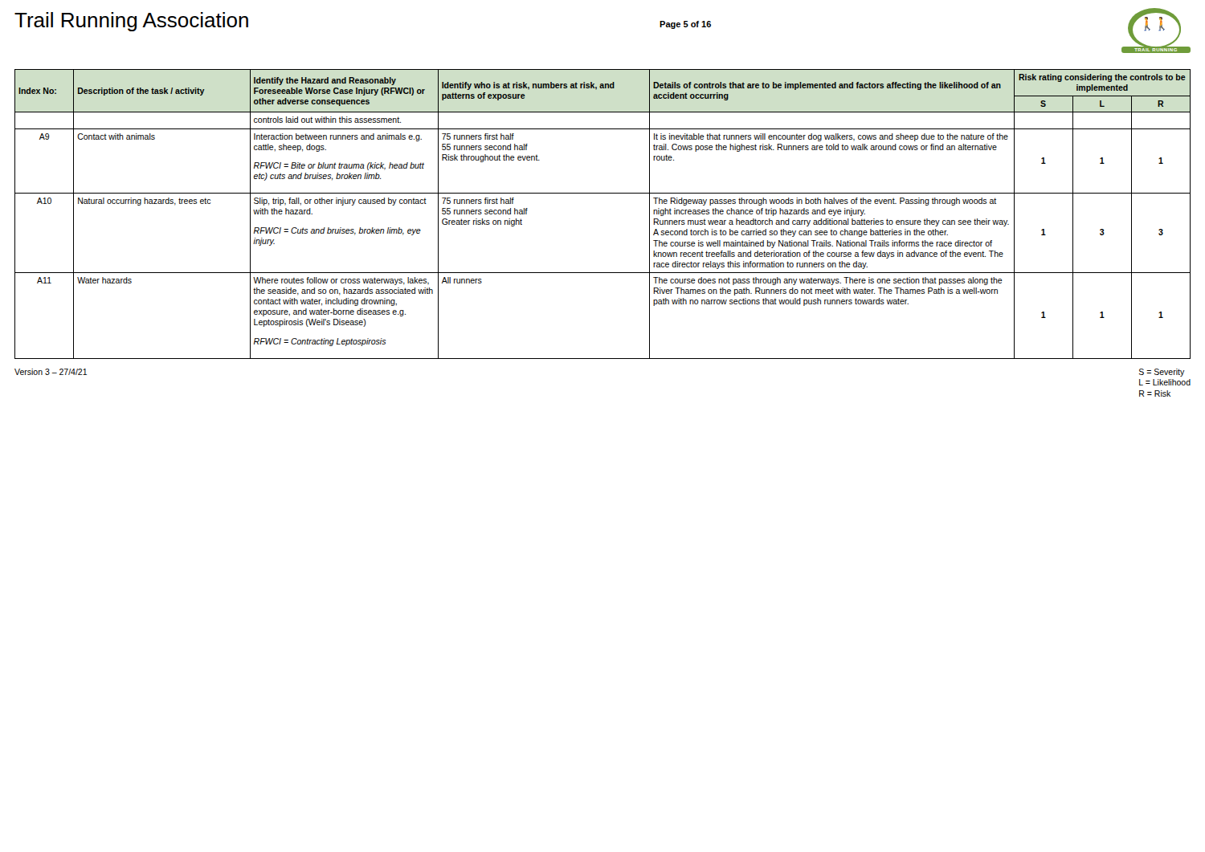Trail Running Association
Page 5 of 16
🚶🚶
TRAIL RUNNING
| Index No: | Description of the task / activity | Identify the Hazard and Reasonably Foreseeable Worse Case Injury (RFWCI) or other adverse consequences | Identify who is at risk, numbers at risk, and patterns of exposure | Details of controls that are to be implemented and factors affecting the likelihood of an accident occurring | Risk rating considering the controls to be implemented |
| --- | --- | --- | --- | --- | --- |
| S | L | R |
| | | controls laid out within this assessment. | | | | | |
| A9 | Contact with animals | Interaction between runners and animals e.g. cattle, sheep, dogs. RFWCI = Bite or blunt trauma (kick, head butt etc) cuts and bruises, broken limb. | 75 runners first half 55 runners second half Risk throughout the event. | It is inevitable that runners will encounter dog walkers, cows and sheep due to the nature of the trail. Cows pose the highest risk. Runners are told to walk around cows or find an alternative route. | 1 | 1 | 1 |
| A10 | Natural occurring hazards, trees etc | Slip, trip, fall, or other injury caused by contact with the hazard. RFWCI = Cuts and bruises, broken limb, eye injury. | 75 runners first half 55 runners second half Greater risks on night | The Ridgeway passes through woods in both halves of the event. Passing through woods at night increases the chance of trip hazards and eye injury. Runners must wear a headtorch and carry additional batteries to ensure they can see their way. A second torch is to be carried so they can see to change batteries in the other. The course is well maintained by National Trails. National Trails informs the race director of known recent treefalls and deterioration of the course a few days in advance of the event. The race director relays this information to runners on the day. | 1 | 3 | 3 |
| A11 | Water hazards | Where routes follow or cross waterways, lakes, the seaside, and so on, hazards associated with contact with water, including drowning, exposure, and water-borne diseases e.g. Leptospirosis (Weil's Disease) RFWCI = Contracting Leptospirosis | All runners | The course does not pass through any waterways. There is one section that passes along the River Thames on the path. Runners do not meet with water. The Thames Path is a well-worn path with no narrow sections that would push runners towards water. | 1 | 1 | 1 |
Version 3 – 27/4/21
S = Severity
L = Likelihood
R = Risk